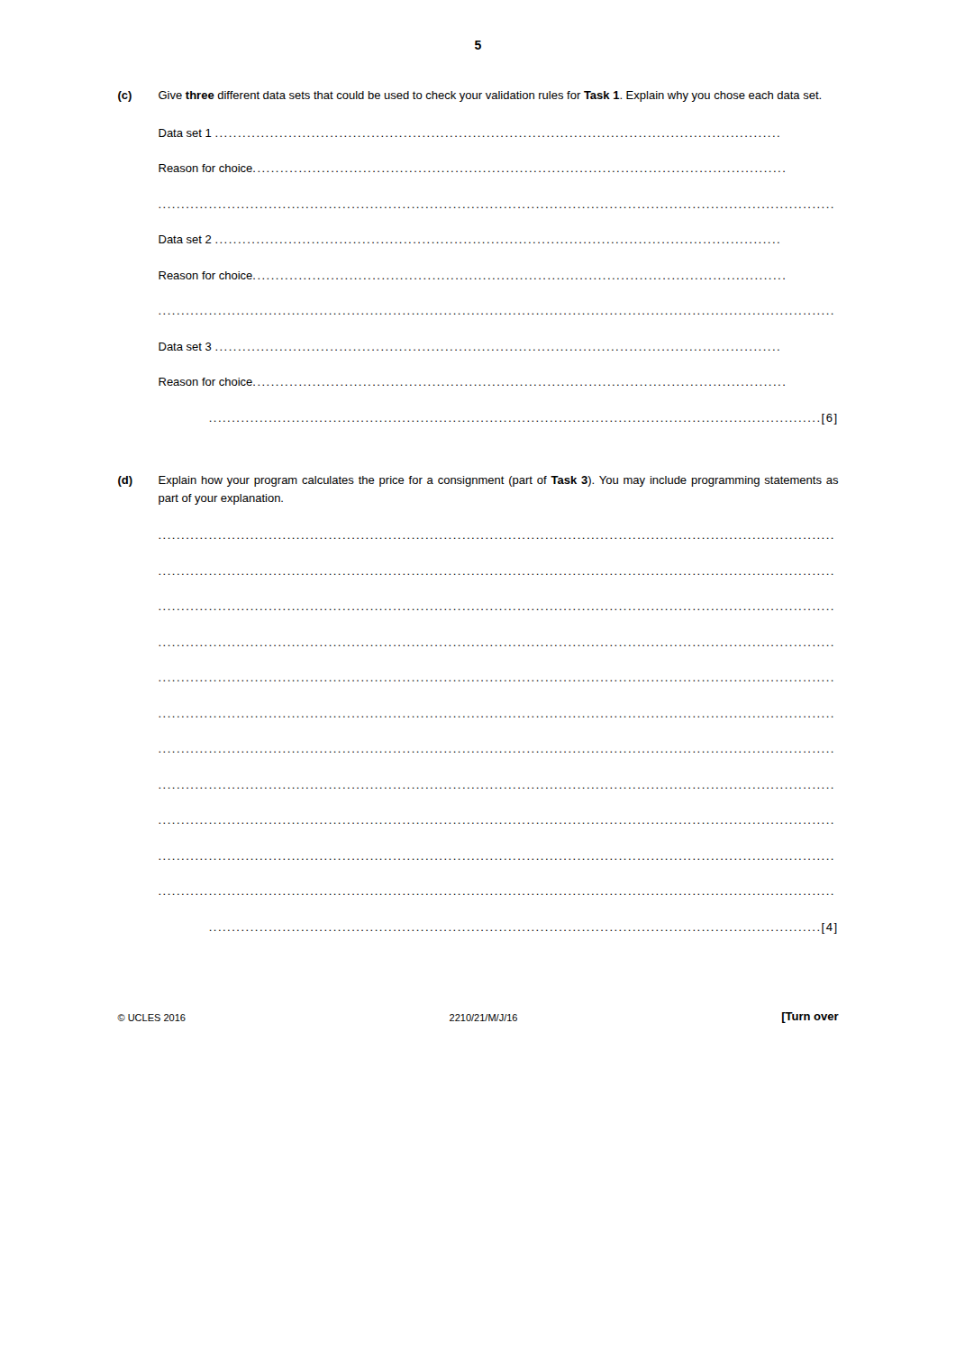5
(c)
Give three different data sets that could be used to check your validation rules for Task 1. Explain why you chose each data set.
Data set 1 ...........................................................................................................................
Reason for choice....................................................................................................................
...................................................................................................................................................
Data set 2 ...........................................................................................................................
Reason for choice....................................................................................................................
...................................................................................................................................................
Data set 3 ...........................................................................................................................
Reason for choice....................................................................................................................
.....................................................................................................................................[6]
(d)
Explain how your program calculates the price for a consignment (part of Task 3). You may include programming statements as part of your explanation.
...................................................................................................................................................
...................................................................................................................................................
...................................................................................................................................................
...................................................................................................................................................
...................................................................................................................................................
...................................................................................................................................................
...................................................................................................................................................
...................................................................................................................................................
...................................................................................................................................................
...................................................................................................................................................
...................................................................................................................................................
.....................................................................................................................................[4]
© UCLES 2016
2210/21/M/J/16
[Turn over